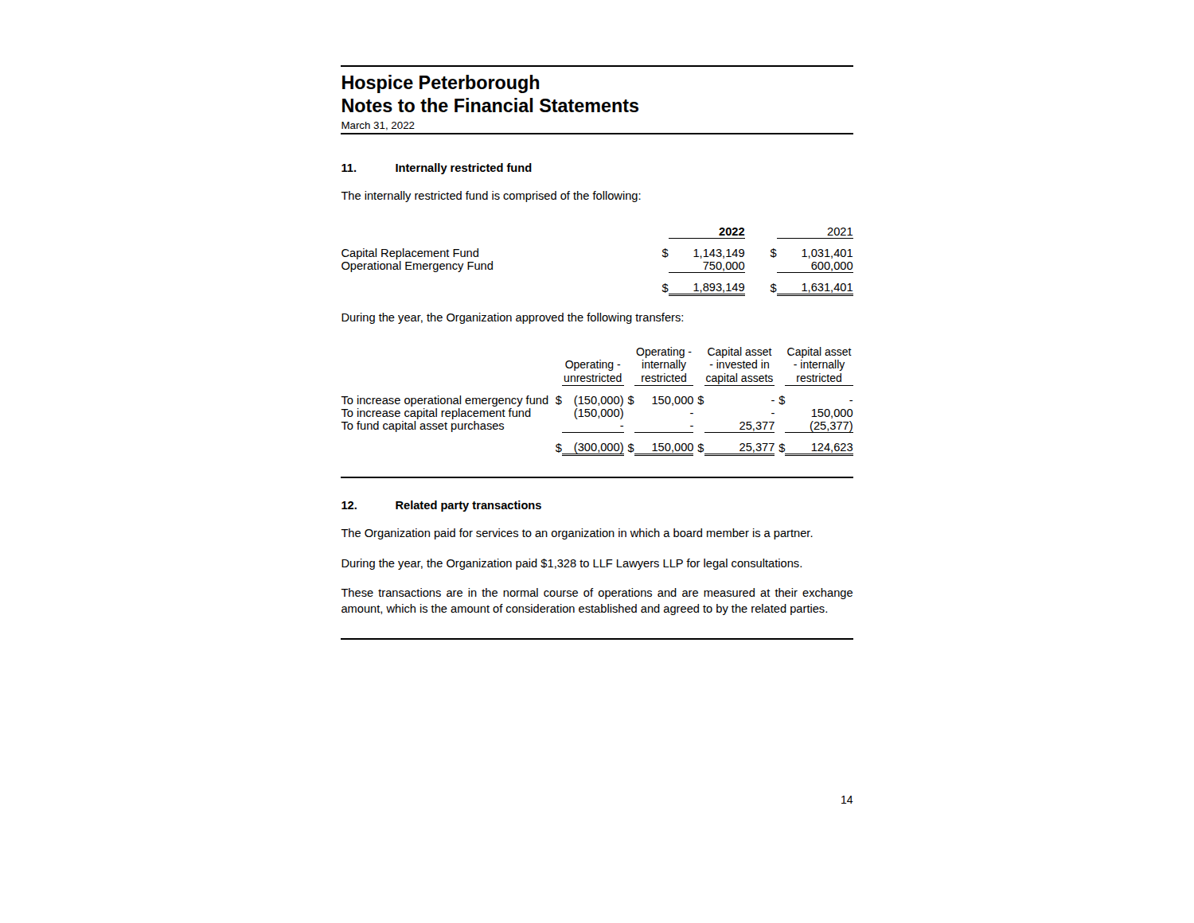Hospice Peterborough
Notes to the Financial Statements
March 31, 2022
11. Internally restricted fund
The internally restricted fund is comprised of the following:
| | | 2022 | | | 2021 |
| Capital Replacement Fund | $ | 1,143,149 | | $ | 1,031,401 |
| Operational Emergency Fund | | 750,000 | | | 600,000 |
| | $ | 1,893,149 | | $ | 1,631,401 |
During the year, the Organization approved the following transfers:
| | | Operating - unrestricted | | | Operating - internally restricted | | | Capital asset - invested in capital assets | | | Capital asset - internally restricted |
| To increase operational emergency fund | $ | (150,000) | | $ | 150,000 | | $ | - | | $ | - |
| To increase capital replacement fund | | (150,000) | | | - | | | - | | | 150,000 |
| To fund capital asset purchases | | - | | | - | | | 25,377 | | | (25,377) |
| | $ | (300,000) | | $ | 150,000 | | $ | 25,377 | | $ | 124,623 |
12. Related party transactions
The Organization paid for services to an organization in which a board member is a partner.
During the year, the Organization paid $1,328 to LLF Lawyers LLP for legal consultations.
These transactions are in the normal course of operations and are measured at their exchange amount, which is the amount of consideration established and agreed to by the related parties.
14